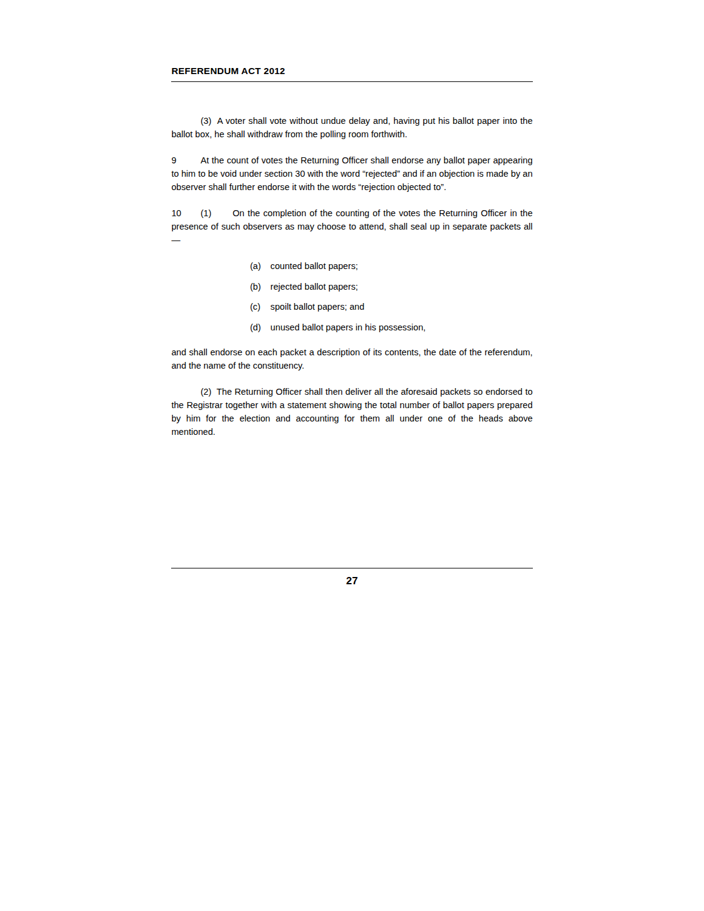REFERENDUM ACT 2012
(3) A voter shall vote without undue delay and, having put his ballot paper into the ballot box, he shall withdraw from the polling room forthwith.
9 At the count of votes the Returning Officer shall endorse any ballot paper appearing to him to be void under section 30 with the word “rejected” and if an objection is made by an observer shall further endorse it with the words “rejection objected to”.
10(1) On the completion of the counting of the votes the Returning Officer in the presence of such observers as may choose to attend, shall seal up in separate packets all—
(a) counted ballot papers;
(b) rejected ballot papers;
(c) spoilt ballot papers; and
(d) unused ballot papers in his possession,
and shall endorse on each packet a description of its contents, the date of the referendum, and the name of the constituency.
(2) The Returning Officer shall then deliver all the aforesaid packets so endorsed to the Registrar together with a statement showing the total number of ballot papers prepared by him for the election and accounting for them all under one of the heads above mentioned.
27